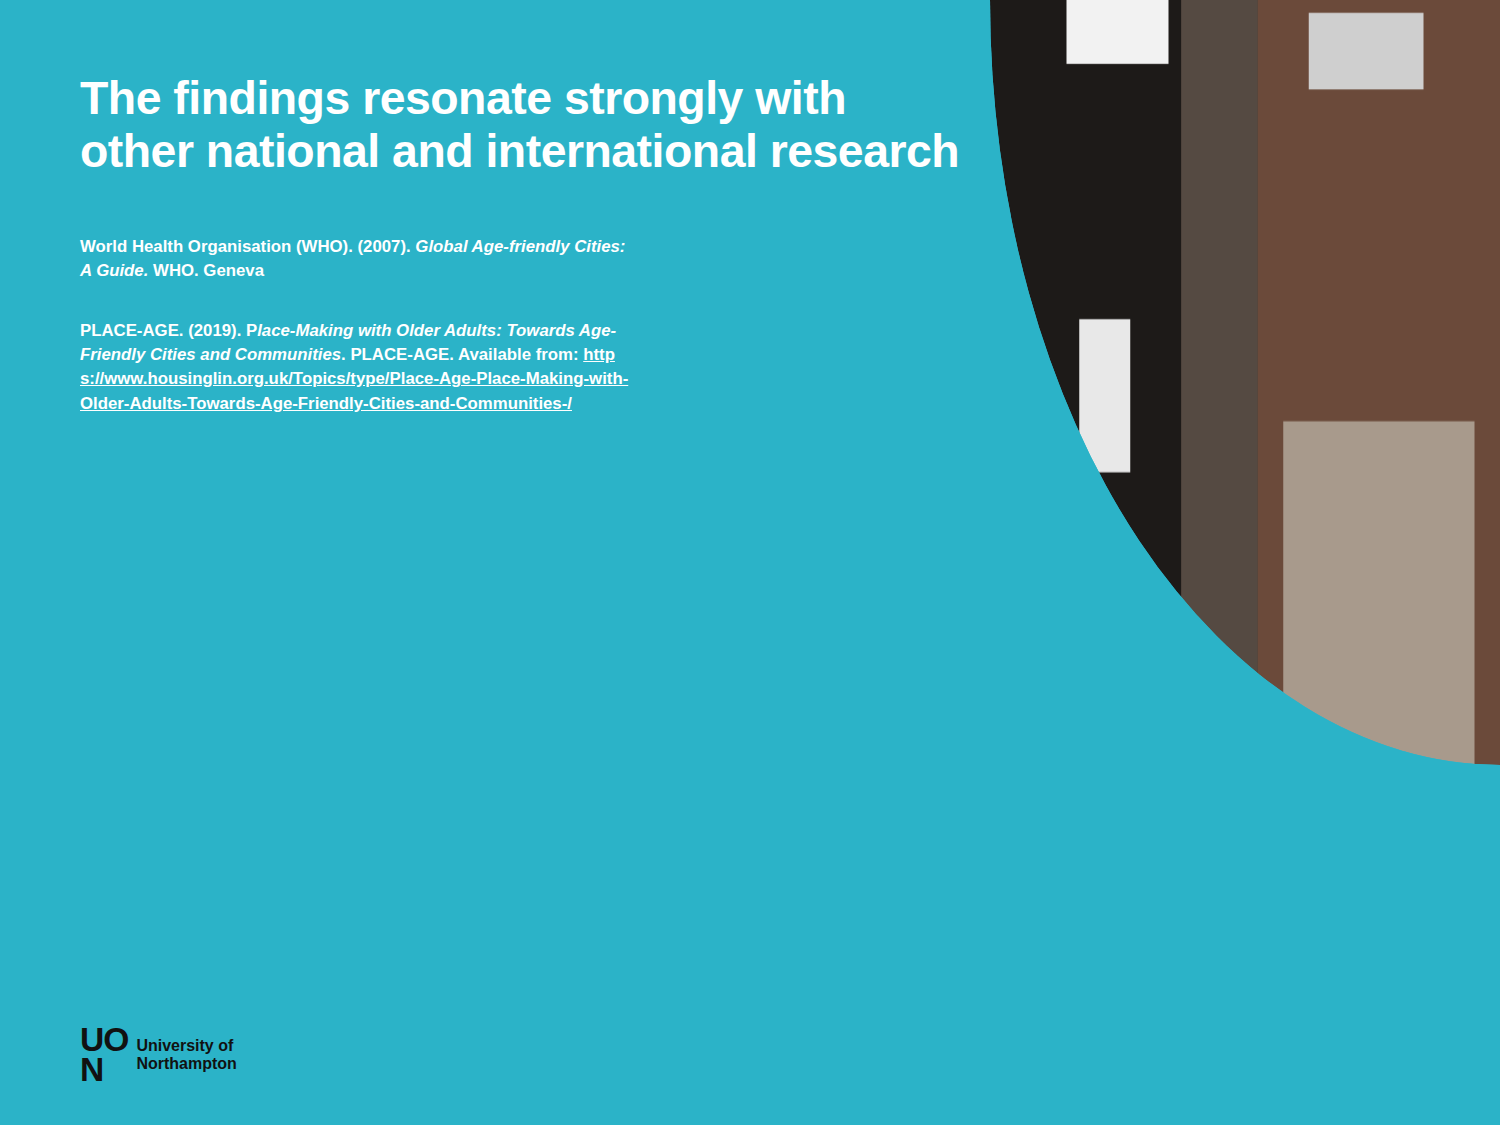The findings resonate strongly with other national and international research
World Health Organisation (WHO). (2007). Global Age-friendly Cities: A Guide. WHO. Geneva
PLACE-AGE. (2019). Place-Making with Older Adults: Towards Age-Friendly Cities and Communities. PLACE-AGE. Available from: https://www.housinglin.org.uk/Topics/type/Place-Age-Place-Making-with-Older-Adults-Towards-Age-Friendly-Cities-and-Communities-/
UO N
University of
Northampton